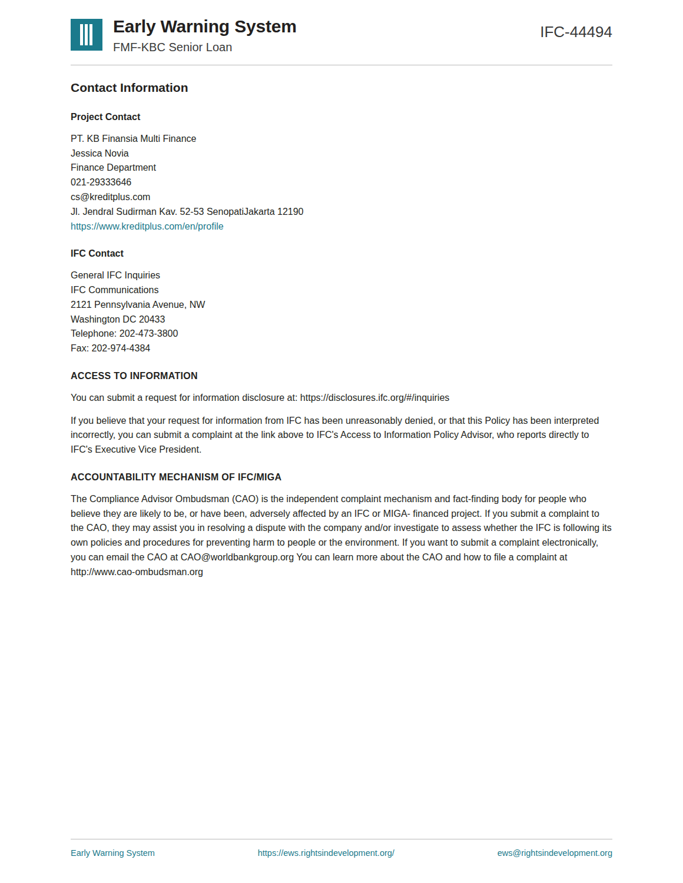Early Warning System
FMF-KBC Senior Loan
IFC-44494
Contact Information
Project Contact
PT. KB Finansia Multi Finance
Jessica Novia
Finance Department
021-29333646
cs@kreditplus.com
Jl. Jendral Sudirman Kav. 52-53 SenopatiJakarta 12190
https://www.kreditplus.com/en/profile
IFC Contact
General IFC Inquiries
IFC Communications
2121 Pennsylvania Avenue, NW
Washington DC 20433
Telephone: 202-473-3800
Fax: 202-974-4384
Access to Information
You can submit a request for information disclosure at: https://disclosures.ifc.org/#/inquiries
If you believe that your request for information from IFC has been unreasonably denied, or that this Policy has been interpreted incorrectly, you can submit a complaint at the link above to IFC's Access to Information Policy Advisor, who reports directly to IFC's Executive Vice President.
Accountability mechanism of IFC/MIGA
The Compliance Advisor Ombudsman (CAO) is the independent complaint mechanism and fact-finding body for people who believe they are likely to be, or have been, adversely affected by an IFC or MIGA- financed project. If you submit a complaint to the CAO, they may assist you in resolving a dispute with the company and/or investigate to assess whether the IFC is following its own policies and procedures for preventing harm to people or the environment. If you want to submit a complaint electronically, you can email the CAO at CAO@worldbankgroup.org You can learn more about the CAO and how to file a complaint at http://www.cao-ombudsman.org
Early Warning System
https://ews.rightsindevelopment.org/
ews@rightsindevelopment.org